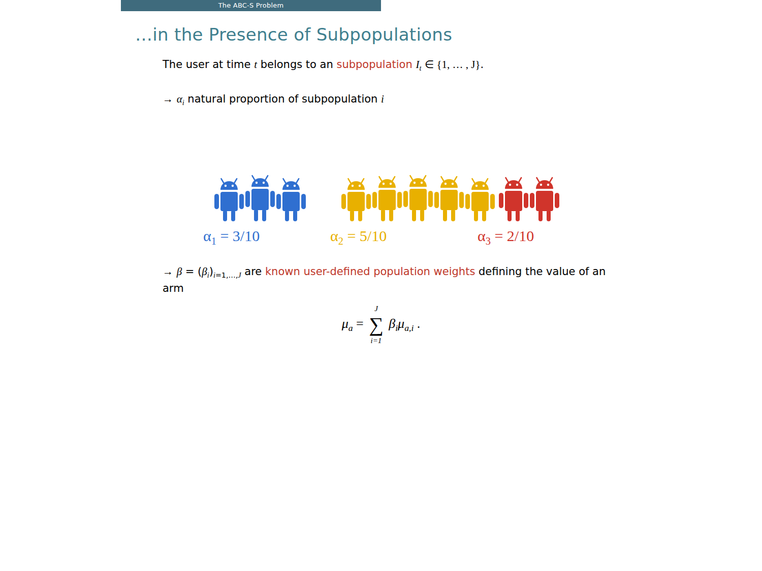The ABC-S Problem
…in the Presence of Subpopulations
The user at time t belongs to an subpopulation It ∈ {1, … , J}.
→ αi natural proportion of subpopulation i
α1 = 3/10 α2 = 5/10 α3 = 2/10
→ β = (βi)i=1,…,J are known user-defined population weights defining the value of an arm
μa = J ∑ i=1 βiμa,i .